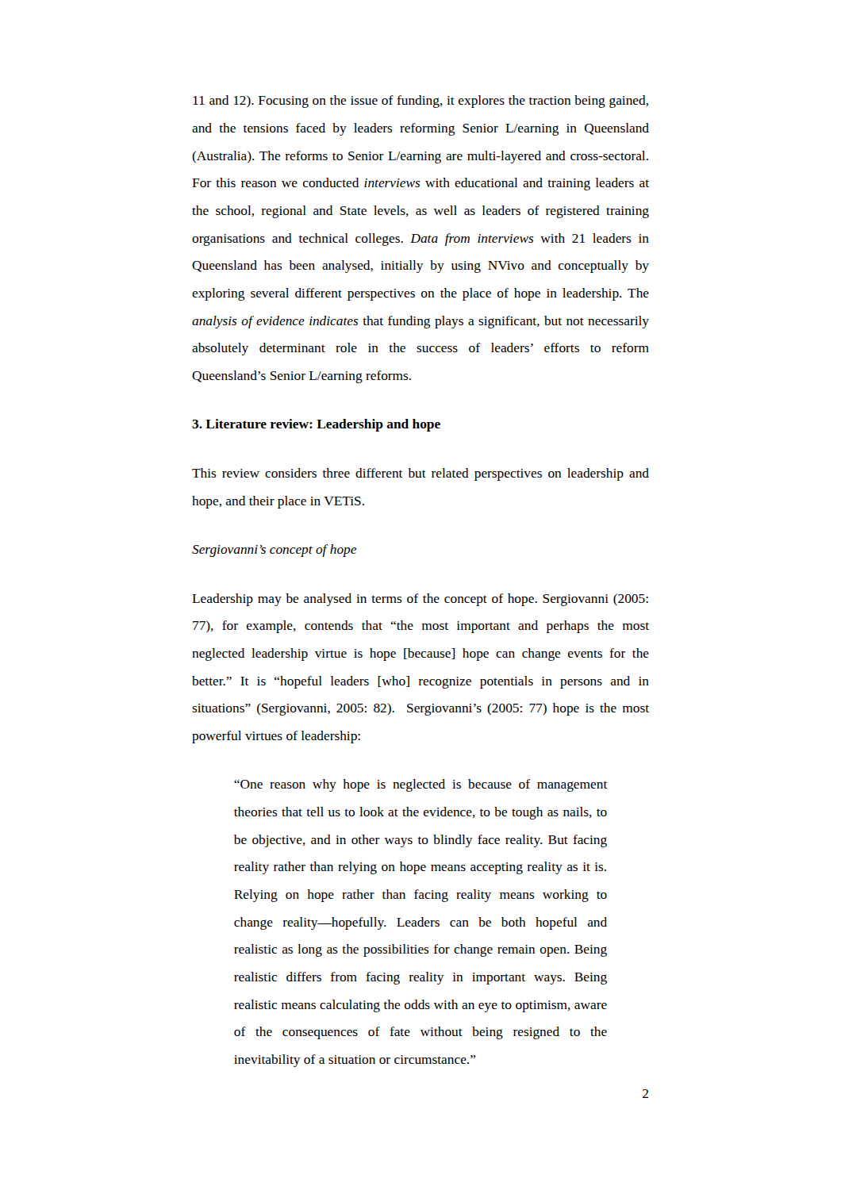11 and 12). Focusing on the issue of funding, it explores the traction being gained, and the tensions faced by leaders reforming Senior L/earning in Queensland (Australia). The reforms to Senior L/earning are multi-layered and cross-sectoral. For this reason we conducted interviews with educational and training leaders at the school, regional and State levels, as well as leaders of registered training organisations and technical colleges. Data from interviews with 21 leaders in Queensland has been analysed, initially by using NVivo and conceptually by exploring several different perspectives on the place of hope in leadership. The analysis of evidence indicates that funding plays a significant, but not necessarily absolutely determinant role in the success of leaders’ efforts to reform Queensland’s Senior L/earning reforms.
3. Literature review: Leadership and hope
This review considers three different but related perspectives on leadership and hope, and their place in VETiS.
Sergiovanni’s concept of hope
Leadership may be analysed in terms of the concept of hope. Sergiovanni (2005: 77), for example, contends that “the most important and perhaps the most neglected leadership virtue is hope [because] hope can change events for the better.” It is “hopeful leaders [who] recognize potentials in persons and in situations” (Sergiovanni, 2005: 82). Sergiovanni’s (2005: 77) hope is the most powerful virtues of leadership:
“One reason why hope is neglected is because of management theories that tell us to look at the evidence, to be tough as nails, to be objective, and in other ways to blindly face reality. But facing reality rather than relying on hope means accepting reality as it is. Relying on hope rather than facing reality means working to change reality—hopefully. Leaders can be both hopeful and realistic as long as the possibilities for change remain open. Being realistic differs from facing reality in important ways. Being realistic means calculating the odds with an eye to optimism, aware of the consequences of fate without being resigned to the inevitability of a situation or circumstance.”
2